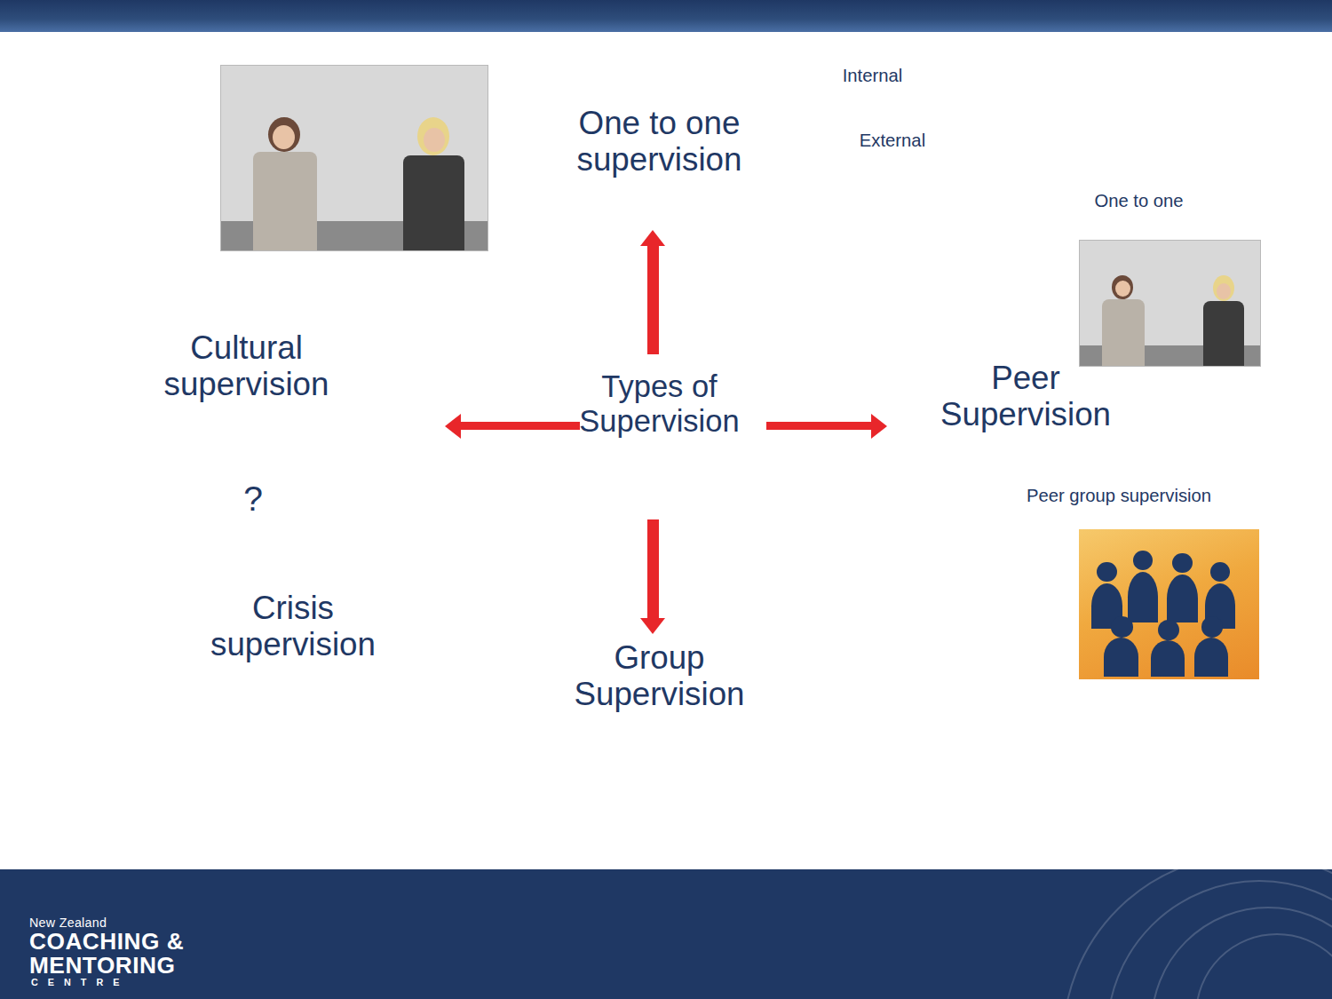One to one
supervision
Internal
External
One to one
Cultural
supervision
Types of
Supervision
Peer
Supervision
Peer group supervision
?
Crisis
supervision
Group
Supervision
New Zealand
COACHING &
MENTORING
C E N T R E